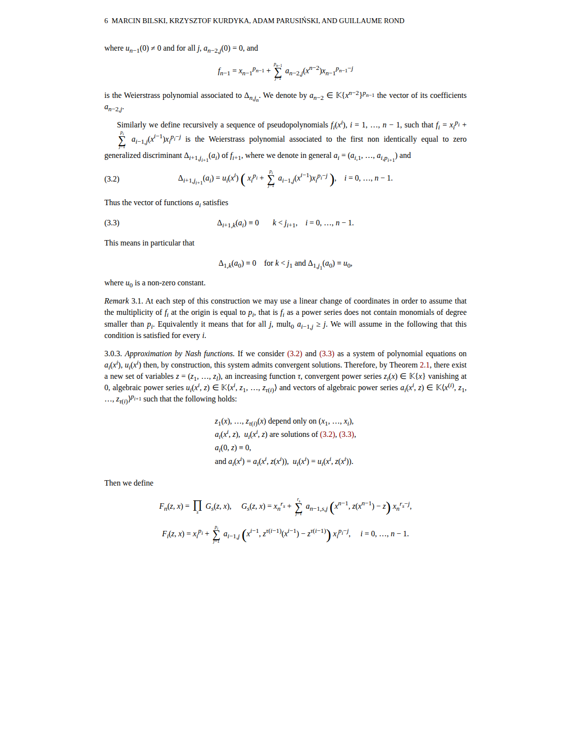6 MARCIN BILSKI, KRZYSZTOF KURDYKA, ADAM PARUSIŃSKI, AND GUILLAUME ROND
where un−1(0) ≠ 0 and for all j, an−2,j(0) = 0, and
fn−1 = xn−1pn−1 + pn−1∑j=1 an−2,j(xn−2)xn−1pn−1−j
is the Weierstrass polynomial associated to Δn,jn. We denote by an−2 ∈ 𝕂{xn−2}pn−1 the vector of its coefficients an−2,j.
Similarly we define recursively a sequence of pseudopolynomials fi(xi), i = 1, …, n − 1, such that fi = xipi + pi∑j=1 ai−1,j(xi−1)xipi−j is the Weierstrass polynomial associated to the first non identically equal to zero generalized discriminant Δi+1,ji+1(ai) of fi+1, where we denote in general ai = (ai,1, …, ai,pi+1) and
(3.2)
Δi+1,ji+1(ai) = ui(xi) ( xipi + pi∑j=1 ai−1,j(xi−1)xipi−j ), i = 0, …, n − 1.
Thus the vector of functions ai satisfies
(3.3)
Δi+1,k(ai) ≡ 0 k < ji+1, i = 0, …, n − 1.
This means in particular that
Δ1,k(a0) ≡ 0 for k < j1 and Δ1,j1(a0) ≡ u0,
where u0 is a non-zero constant.
Remark 3.1. At each step of this construction we may use a linear change of coordinates in order to assume that the multiplicity of fi at the origin is equal to pi, that is fi as a power series does not contain monomials of degree smaller than pi. Equivalently it means that for all j, mult0 ai−1,j ≥ j. We will assume in the following that this condition is satisfied for every i.
3.0.3. Approximation by Nash functions. If we consider (3.2) and (3.3) as a system of polynomial equations on ai(xi), ui(xi) then, by construction, this system admits convergent solutions. Therefore, by Theorem 2.1, there exist a new set of variables z = (z1, …, zl), an increasing function τ, convergent power series zi(x) ∈ 𝕂{x} vanishing at 0, algebraic power series ui(xi, z) ∈ 𝕂⟨xi, z1, …, zτ(i)⟩ and vectors of algebraic power series ai(xi, z) ∈ 𝕂⟨x(i), z1, …, zτ(i)⟩pi+1 such that the following holds:
z1(x), …, zτ(i)(x) depend only on (x1, …, xi),
ai(xi, z), ui(xi, z) are solutions of (3.2), (3.3),
ai(0, z) ≡ 0,
and ai(xi) = ai(xi, z(xi)), ui(xi) = ui(xi, z(xi)).
Then we define
Fn(z, x) = ∏s Gs(z, x), Gs(z, x) = xnrs + rs∑j=1 an−1,s,j (xn−1, z(xn−1) − z) xnrs−j,
Fi(z, x) = xipi + pi∑j=1 ai−1,j (xi−1, zτ(i−1)(xi−1) − zτ(i−1)) xipi−j, i = 0, …, n − 1.